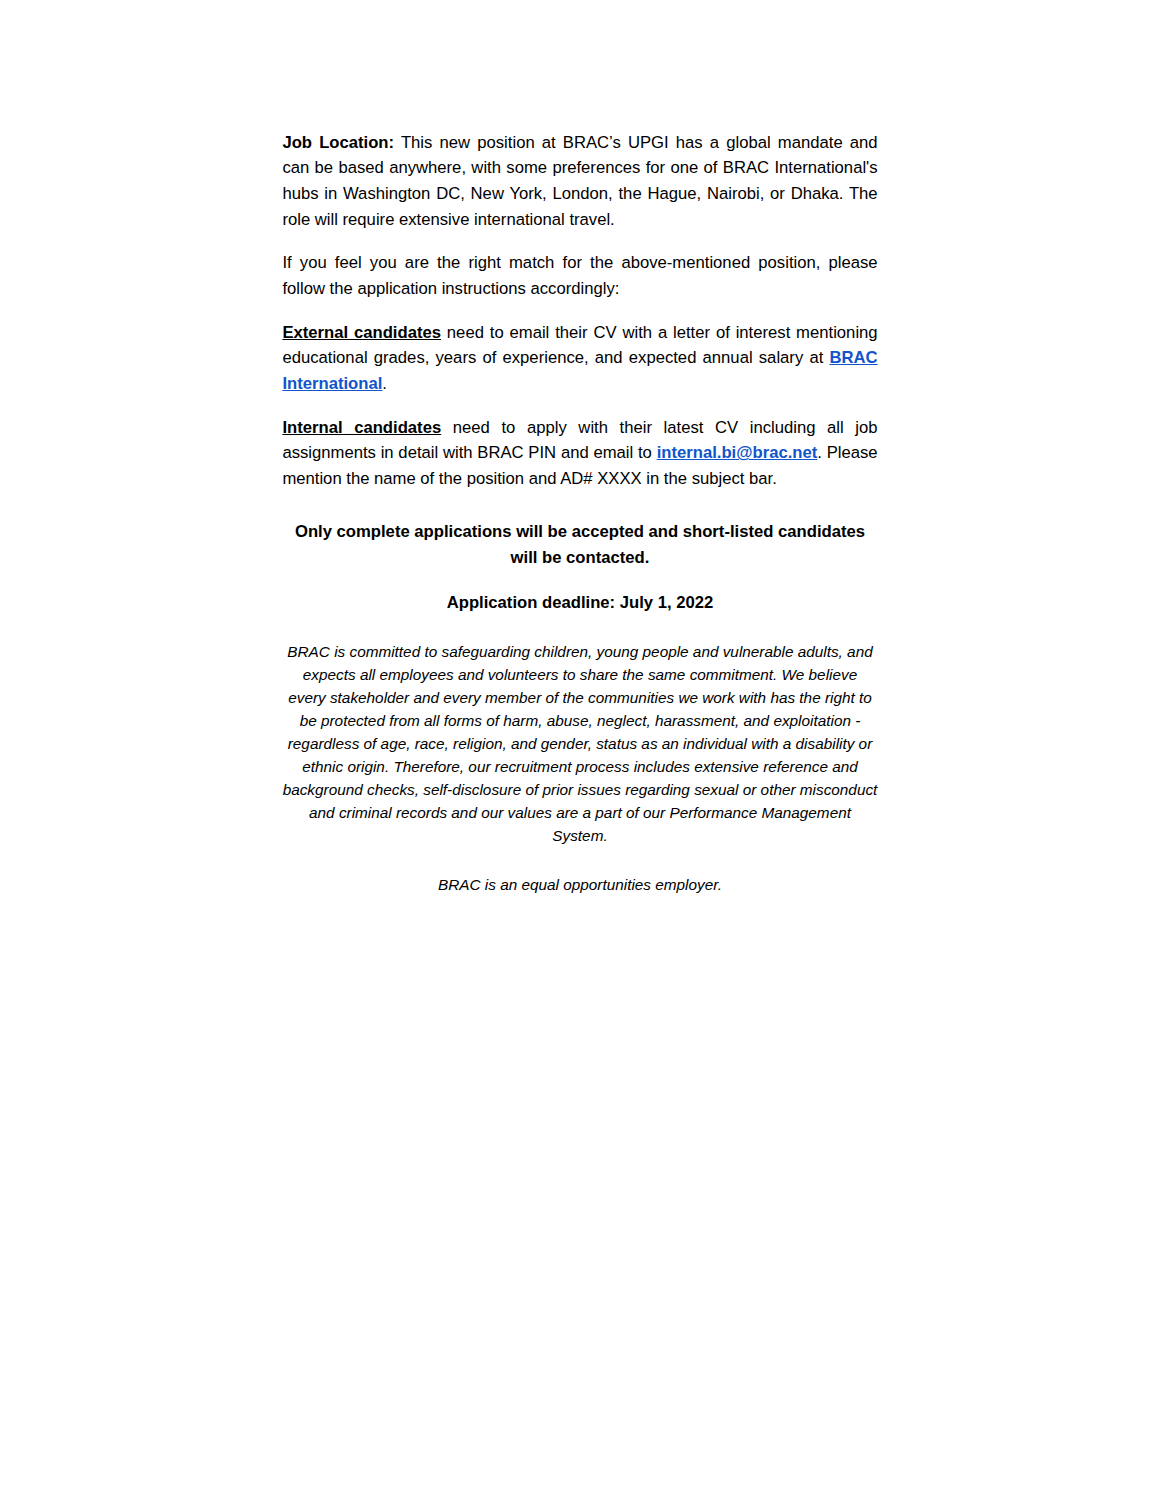Job Location: This new position at BRAC’s UPGI has a global mandate and can be based anywhere, with some preferences for one of BRAC International's hubs in Washington DC, New York, London, the Hague, Nairobi, or Dhaka. The role will require extensive international travel.
If you feel you are the right match for the above-mentioned position, please follow the application instructions accordingly:
External candidates need to email their CV with a letter of interest mentioning educational grades, years of experience, and expected annual salary at BRAC International.
Internal candidates need to apply with their latest CV including all job assignments in detail with BRAC PIN and email to internal.bi@brac.net. Please mention the name of the position and AD# XXXX in the subject bar.
Only complete applications will be accepted and short-listed candidates will be contacted.
Application deadline: July 1, 2022
BRAC is committed to safeguarding children, young people and vulnerable adults, and expects all employees and volunteers to share the same commitment. We believe every stakeholder and every member of the communities we work with has the right to be protected from all forms of harm, abuse, neglect, harassment, and exploitation - regardless of age, race, religion, and gender, status as an individual with a disability or ethnic origin. Therefore, our recruitment process includes extensive reference and background checks, self-disclosure of prior issues regarding sexual or other misconduct and criminal records and our values are a part of our Performance Management System.
BRAC is an equal opportunities employer.